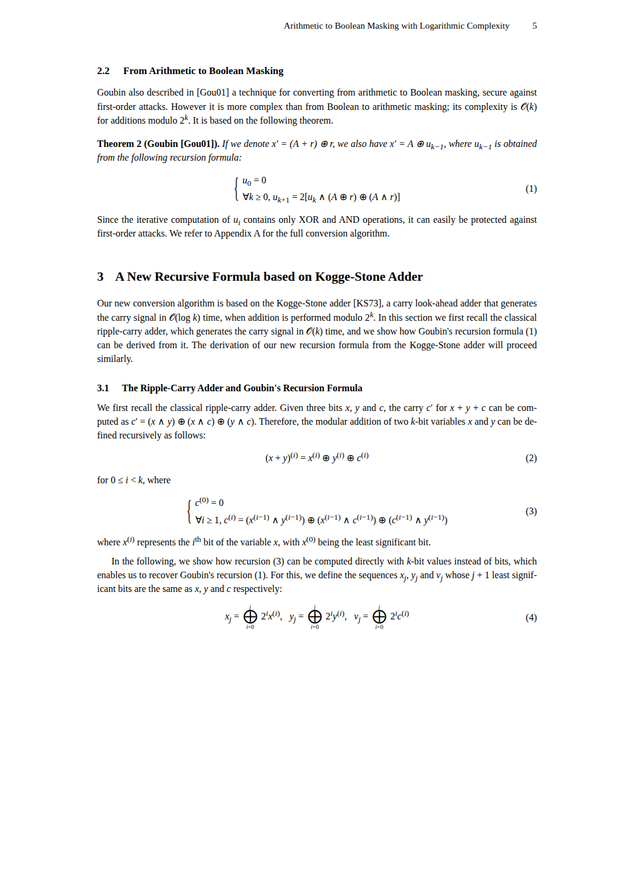Arithmetic to Boolean Masking with Logarithmic Complexity 5
2.2 From Arithmetic to Boolean Masking
Goubin also described in [Gou01] a technique for converting from arithmetic to Boolean masking, secure against first-order attacks. However it is more complex than from Boolean to arithmetic masking; its complexity is 𝒪(k) for additions modulo 2k. It is based on the following theorem.
Theorem 2 (Goubin [Gou01]). If we denote x′ = (A + r) ⊕ r, we also have x′ = A ⊕ uk−1, where uk−1 is obtained from the following recursion formula:
u0 = 0 ∀k ≥ 0, uk+1 = 2[uk ∧ (A ⊕ r) ⊕ (A ∧ r)]
(1)
Since the iterative computation of ui contains only XOR and AND operations, it can easily be protected against first-order attacks. We refer to Appendix A for the full conversion algorithm.
3 A New Recursive Formula based on Kogge-Stone Adder
Our new conversion algorithm is based on the Kogge-Stone adder [KS73], a carry look-ahead adder that generates the carry signal in 𝒪(log k) time, when addition is performed modulo 2k. In this section we first recall the classical ripple-carry adder, which generates the carry signal in 𝒪(k) time, and we show how Goubin's recursion formula (1) can be derived from it. The derivation of our new recursion formula from the Kogge-Stone adder will proceed similarly.
3.1 The Ripple-Carry Adder and Goubin's Recursion Formula
We first recall the classical ripple-carry adder. Given three bits x, y and c, the carry c′ for x + y + c can be computed as c′ = (x ∧ y) ⊕ (x ∧ c) ⊕ (y ∧ c). Therefore, the modular addition of two k-bit variables x and y can be defined recursively as follows:
(x + y)(i) = x(i) ⊕ y(i) ⊕ c(i)
(2)
for 0 ≤ i < k, where
c(0) = 0 ∀i ≥ 1, c(i) = (x(i−1) ∧ y(i−1)) ⊕ (x(i−1) ∧ c(i−1)) ⊕ (c(i−1) ∧ y(i−1))
(3)
where x(i) represents the ith bit of the variable x, with x(0) being the least significant bit.
In the following, we show how recursion (3) can be computed directly with k-bit values instead of bits, which enables us to recover Goubin's recursion (1). For this, we define the sequences xj, yj and vj whose j + 1 least significant bits are the same as x, y and c respectively:
xj = j⨁i=0 2ix(i), yj = j⨁i=0 2iy(i), vj = j⨁i=0 2ic(i)
(4)